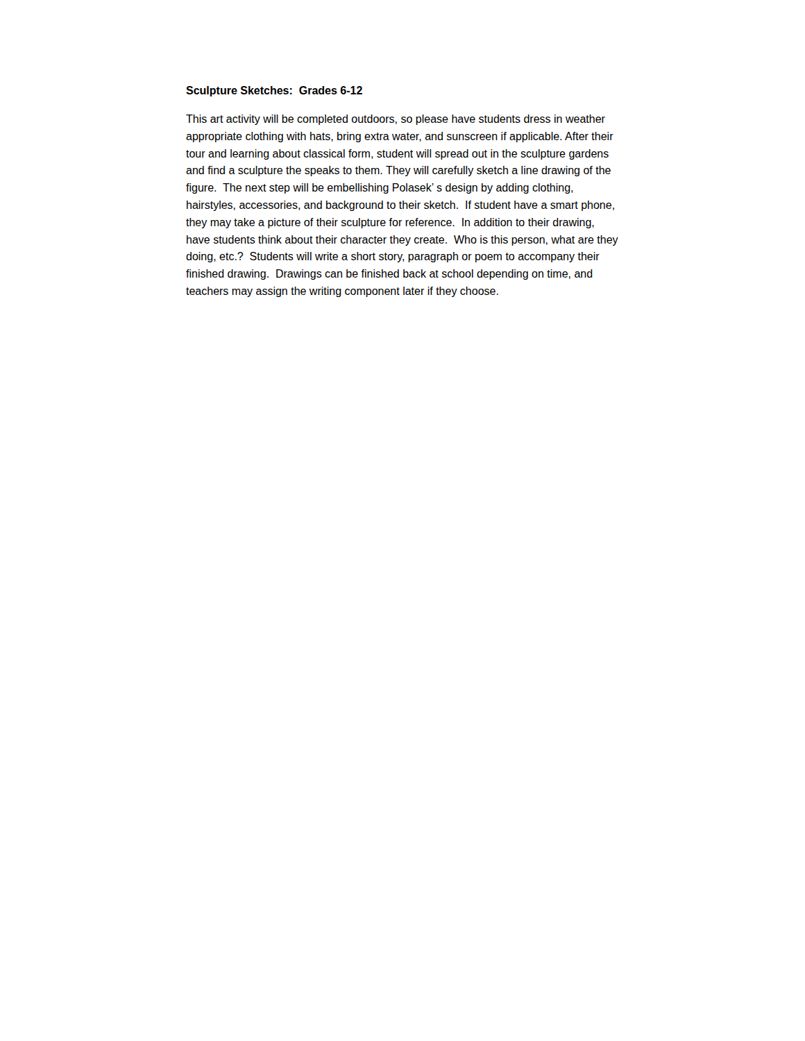Sculpture Sketches: Grades 6-12
This art activity will be completed outdoors, so please have students dress in weather appropriate clothing with hats, bring extra water, and sunscreen if applicable. After their tour and learning about classical form, student will spread out in the sculpture gardens and find a sculpture the speaks to them. They will carefully sketch a line drawing of the figure. The next step will be embellishing Polasek’ s design by adding clothing, hairstyles, accessories, and background to their sketch. If student have a smart phone, they may take a picture of their sculpture for reference. In addition to their drawing, have students think about their character they create. Who is this person, what are they doing, etc.? Students will write a short story, paragraph or poem to accompany their finished drawing. Drawings can be finished back at school depending on time, and teachers may assign the writing component later if they choose.